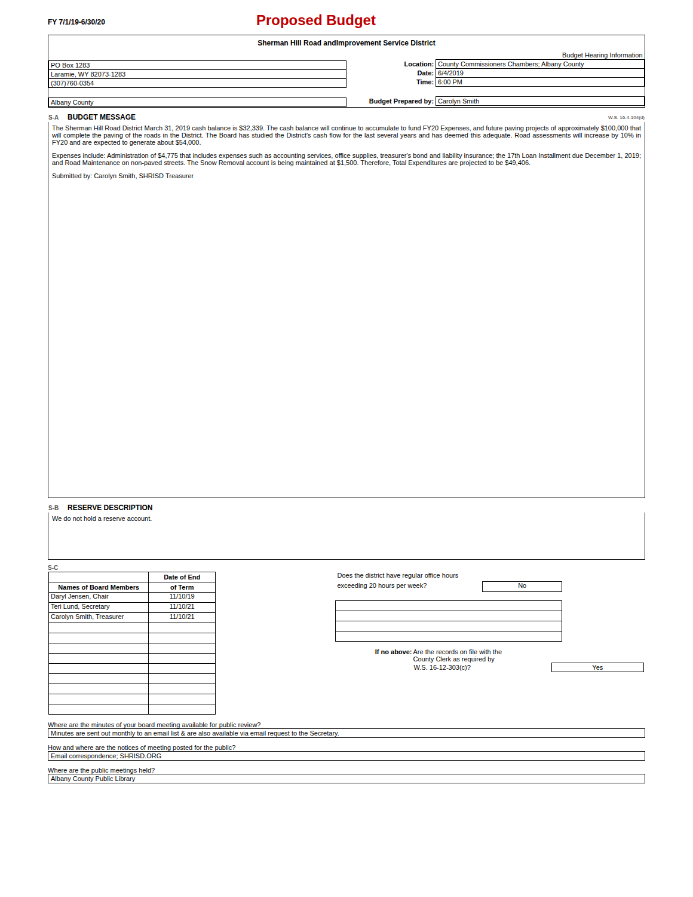FY 7/1/19-6/30/20 Proposed Budget
| Sherman Hill Road andImprovement Service District |
| / PO Box 1283 / / Laramie, WY 82073-1283 / / (307)760-0354 / / Albany County / | / Budget Hearing Information / / Location: / County Commissioners Chambers; Albany County / / Date: / 6/4/2019 / / Time: / 6:00 PM / / Budget Prepared by: / Carolyn Smith / |
| S-A | BUDGET MESSAGE | W.S. 16-4-104(d) |
The Sherman Hill Road District March 31, 2019 cash balance is $32,339. The cash balance will continue to accumulate to fund FY20 Expenses, and future paving projects of approximately $100,000 that will complete the paving of the roads in the District. The Board has studied the District's cash flow for the last several years and has deemed this adequate. Road assessments will increase by 10% in FY20 and are expected to generate about $54,000.
Expenses include: Administration of $4,775 that includes expenses such as accounting services, office supplies, treasurer's bond and liability insurance; the 17th Loan Installment due December 1, 2019; and Road Maintenance on non-paved streets. The Snow Removal account is being maintained at $1,500. Therefore, Total Expenditures are projected to be $49,406.
Submitted by: Carolyn Smith, SHRISD Treasurer
| S-B | RESERVE DESCRIPTION |
We do not hold a reserve account.
S-C
| / / Date of End / / --- / --- / / Names of Board Members / of Term / / Daryl Jensen, Chair / 11/10/19 / / Teri Lund, Secretary / 11/10/21 / / Carolyn Smith, Treasurer / 11/10/21 / | | / Does the district have regular office hours / / exceeding 20 hours per week? / No / / If no above: / Are the records on file with the County Clerk as required by / W.S. 16-12-303(c)? / Yes / / |
Where are the minutes of your board meeting available for public review?
Minutes are sent out monthly to an email list & are also available via email request to the Secretary.
How and where are the notices of meeting posted for the public?
Email correspondence; SHRISD.ORG
Where are the public meetings held?
Albany County Public Library